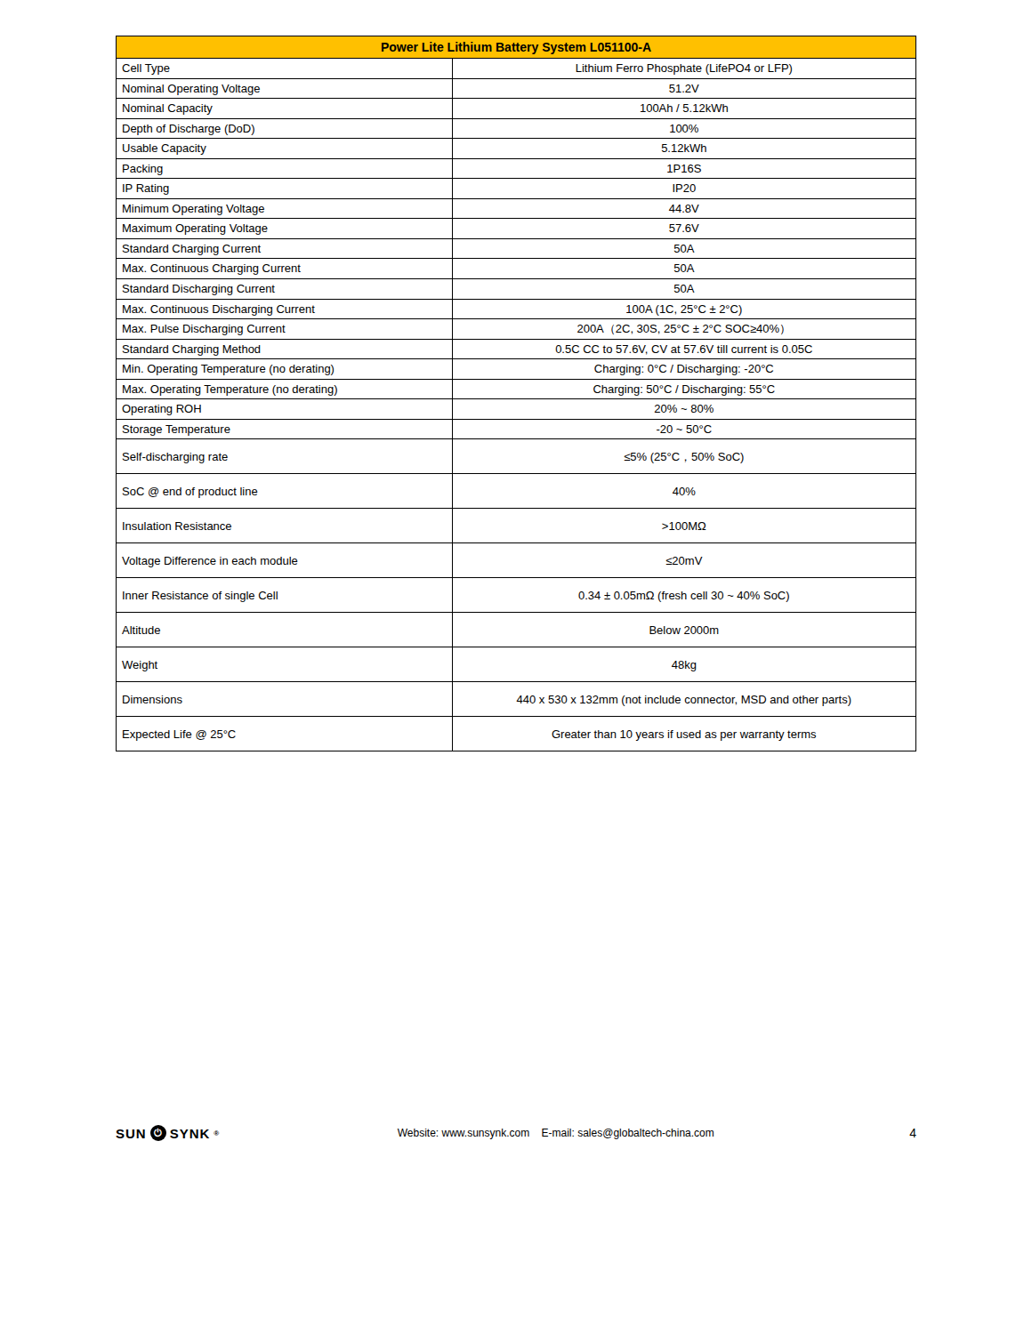Power Lite Lithium Battery System L051100-A
| Cell Type | Lithium Ferro Phosphate (LifePO4 or LFP) |
| Nominal Operating Voltage | 51.2V |
| Nominal Capacity | 100Ah / 5.12kWh |
| Depth of Discharge (DoD) | 100% |
| Usable Capacity | 5.12kWh |
| Packing | 1P16S |
| IP Rating | IP20 |
| Minimum Operating Voltage | 44.8V |
| Maximum Operating Voltage | 57.6V |
| Standard Charging Current | 50A |
| Max. Continuous Charging Current | 50A |
| Standard Discharging Current | 50A |
| Max. Continuous Discharging Current | 100A (1C, 25°C ± 2°C) |
| Max. Pulse Discharging Current | 200A（2C, 30S, 25°C ± 2°C SOC≥40%） |
| Standard Charging Method | 0.5C CC to 57.6V, CV at 57.6V till current is 0.05C |
| Min. Operating Temperature (no derating) | Charging: 0°C / Discharging: -20°C |
| Max. Operating Temperature (no derating) | Charging: 50°C / Discharging: 55°C |
| Operating ROH | 20% ~ 80% |
| Storage Temperature | -20 ~ 50°C |
| Self-discharging rate | ≤5% (25°C，50% SoC) |
| SoC @ end of product line | 40% |
| Insulation Resistance | >100MΩ |
| Voltage Difference in each module | ≤20mV |
| Inner Resistance of single Cell | 0.34 ± 0.05mΩ (fresh cell 30 ~ 40% SoC) |
| Altitude | Below 2000m |
| Weight | 48kg |
| Dimensions | 440 x 530 x 132mm (not include connector, MSD and other parts) |
| Expected Life @ 25°C | Greater than 10 years if used as per warranty terms |
SUN ⏻ SYNK®
Website: www.sunsynk.com E-mail: sales@globaltech-china.com
4